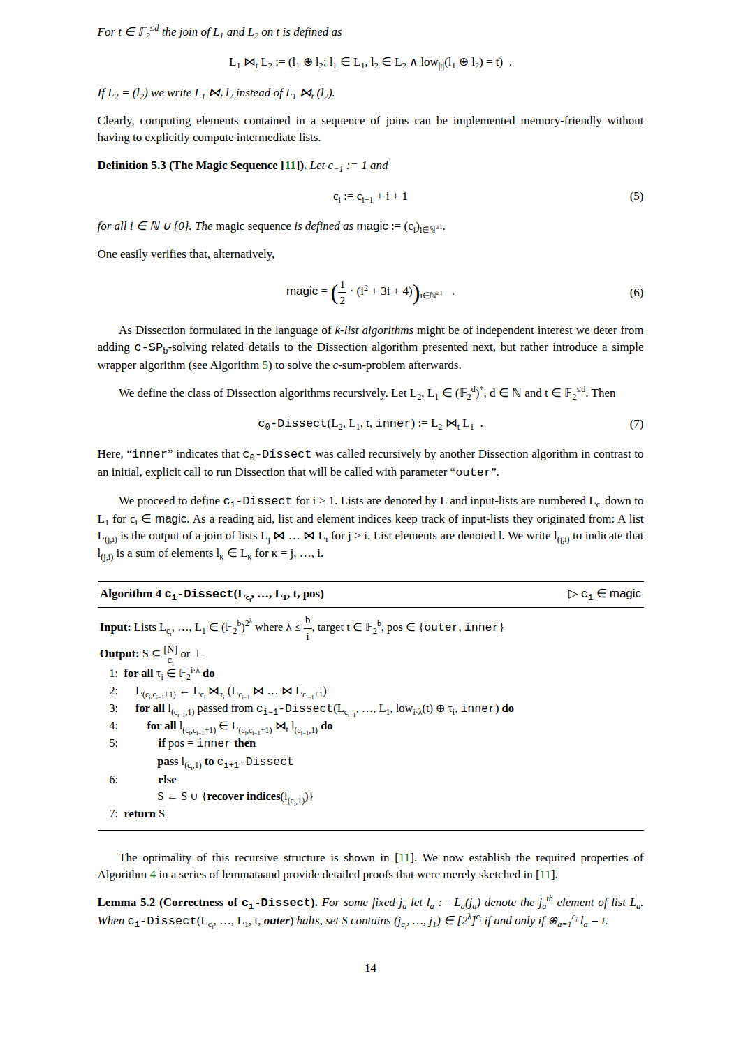For t ∈ 𝔽2≤d the join of L1 and L2 on t is defined as
L1 ⋈t L2 := (l1 ⊕ l2: l1 ∈ L1, l2 ∈ L2 ∧ low|t|(l1 ⊕ l2) = t) .
If L2 = (l2) we write L1 ⋈t l2 instead of L1 ⋈t (l2).
Clearly, computing elements contained in a sequence of joins can be implemented memory-friendly without having to explicitly compute intermediate lists.
Definition 5.3 (The Magic Sequence [11]). Let c−1 := 1 and
ci := ci−1 + i + 1 (5)
for all i ∈ ℕ ∪ {0}. The magic sequence is defined as magic := (ci)i∈ℕ≥1.
One easily verifies that, alternatively,
magic = (12 · (i2 + 3i + 4))i∈ℕ≥1 . (6)
As Dissection formulated in the language of k-list algorithms might be of independent interest we deter from adding c-SPb-solving related details to the Dissection algorithm presented next, but rather introduce a simple wrapper algorithm (see Algorithm 5) to solve the c-sum-problem afterwards.
We define the class of Dissection algorithms recursively. Let L2, L1 ∈ (𝔽2d)*, d ∈ ℕ and t ∈ 𝔽2≤d. Then
c0-Dissect(L2, L1, t, inner) := L2 ⋈t L1 . (7)
Here, “inner” indicates that c0-Dissect was called recursively by another Dissection algorithm in contrast to an initial, explicit call to run Dissection that will be called with parameter “outer”.
We proceed to define ci-Dissect for i ≥ 1. Lists are denoted by L and input-lists are numbered Lci down to L1 for ci ∈ magic. As a reading aid, list and element indices keep track of input-lists they originated from: A list L(j,i) is the output of a join of lists Lj ⋈ … ⋈ Li for j > i. List elements are denoted l. We write l(j,i) to indicate that l(j,i) is a sum of elements lκ ∈ Lκ for κ = j, …, i.
Algorithm 4 ci-Dissect(Lci, …, L1, t, pos) ▷ ci ∈ magic
Input: Lists Lci, …, L1 ∈ (𝔽2b)2λ where λ ≤ bi, target t ∈ 𝔽2b, pos ∈ {outer, inner} Output: S ⊆ [N] ci or ⊥ 1: for all τi ∈ 𝔽2i·λ do 2: L(ci,ci−1+1) ← Lci ⋈τi (Lci−1 ⋈ … ⋈ Lci−1+1) 3: for all l(ci−1,1) passed from ci−1-Dissect(Lci−1, …, L1, lowi·λ(t) ⊕ τi, inner) do 4: for all l(ci,ci−1+1) ∈ L(ci,ci−1+1) ⋈t l(ci−1,1) do 5: if pos = inner then pass l(ci,1) to ci+1-Dissect 6: else S ← S ∪ {recover indices(l(ci,1))} 7: return S
The optimality of this recursive structure is shown in [11]. We now establish the required properties of Algorithm 4 in a series of lemmataand provide detailed proofs that were merely sketched in [11].
Lemma 5.2 (Correctness of ci-Dissect). For some fixed ja let la := La(ja) denote the jath element of list La. When ci-Dissect(Lci, …, L1, t, outer) halts, set S contains (jci, …, j1) ∈ [2λ]ci if and only if ⊕a=1ci la = t.
14